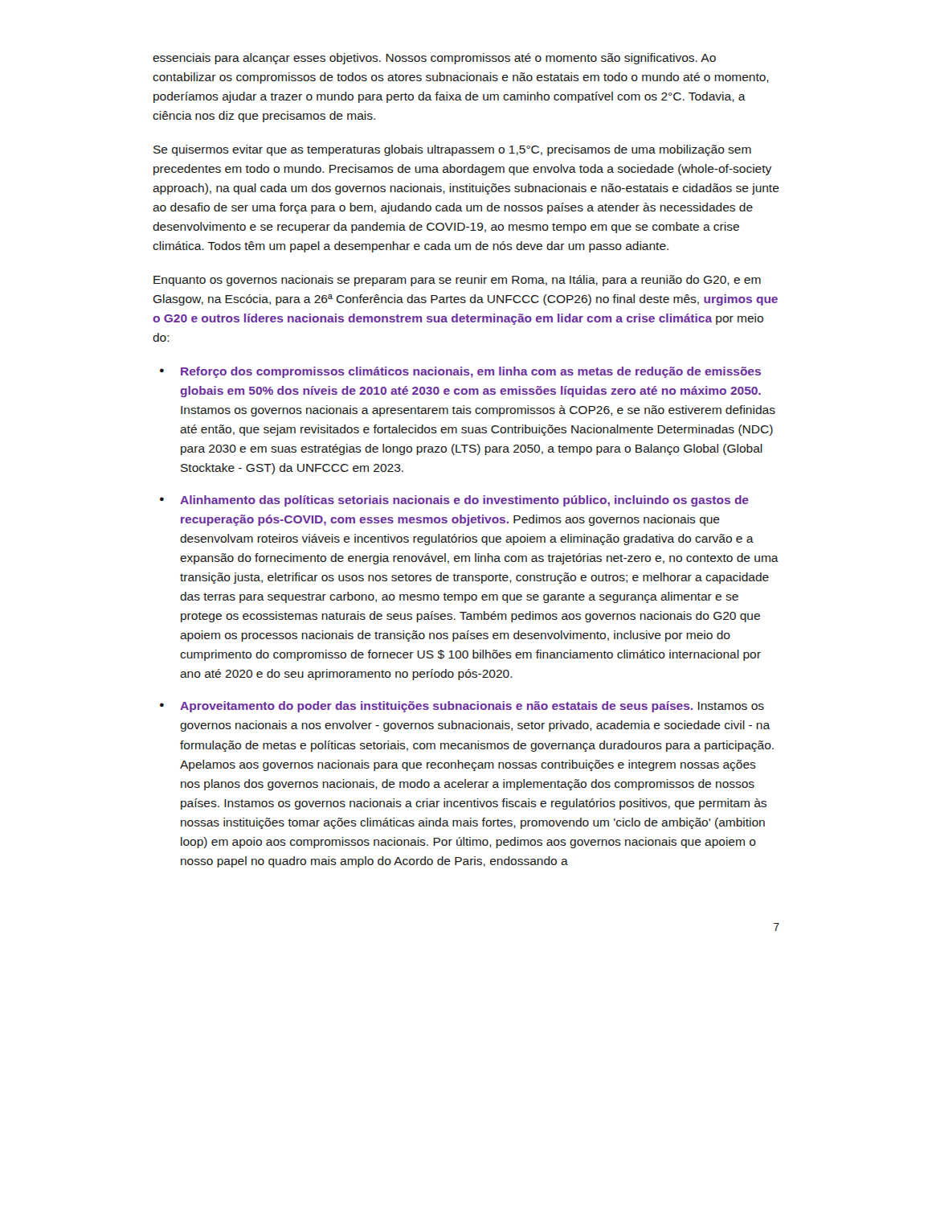essenciais para alcançar esses objetivos. Nossos compromissos até o momento são significativos. Ao contabilizar os compromissos de todos os atores subnacionais e não estatais em todo o mundo até o momento, poderíamos ajudar a trazer o mundo para perto da faixa de um caminho compatível com os 2°C. Todavia, a ciência nos diz que precisamos de mais.
Se quisermos evitar que as temperaturas globais ultrapassem o 1,5°C, precisamos de uma mobilização sem precedentes em todo o mundo. Precisamos de uma abordagem que envolva toda a sociedade (whole-of-society approach), na qual cada um dos governos nacionais, instituições subnacionais e não-estatais e cidadãos se junte ao desafio de ser uma força para o bem, ajudando cada um de nossos países a atender às necessidades de desenvolvimento e se recuperar da pandemia de COVID-19, ao mesmo tempo em que se combate a crise climática. Todos têm um papel a desempenhar e cada um de nós deve dar um passo adiante.
Enquanto os governos nacionais se preparam para se reunir em Roma, na Itália, para a reunião do G20, e em Glasgow, na Escócia, para a 26ª Conferência das Partes da UNFCCC (COP26) no final deste mês, urgimos que o G20 e outros líderes nacionais demonstrem sua determinação em lidar com a crise climática por meio do:
Reforço dos compromissos climáticos nacionais, em linha com as metas de redução de emissões globais em 50% dos níveis de 2010 até 2030 e com as emissões líquidas zero até no máximo 2050. Instamos os governos nacionais a apresentarem tais compromissos à COP26, e se não estiverem definidas até então, que sejam revisitados e fortalecidos em suas Contribuições Nacionalmente Determinadas (NDC) para 2030 e em suas estratégias de longo prazo (LTS) para 2050, a tempo para o Balanço Global (Global Stocktake - GST) da UNFCCC em 2023.
Alinhamento das políticas setoriais nacionais e do investimento público, incluindo os gastos de recuperação pós-COVID, com esses mesmos objetivos. Pedimos aos governos nacionais que desenvolvam roteiros viáveis e incentivos regulatórios que apoiem a eliminação gradativa do carvão e a expansão do fornecimento de energia renovável, em linha com as trajetórias net-zero e, no contexto de uma transição justa, eletrificar os usos nos setores de transporte, construção e outros; e melhorar a capacidade das terras para sequestrar carbono, ao mesmo tempo em que se garante a segurança alimentar e se protege os ecossistemas naturais de seus países. Também pedimos aos governos nacionais do G20 que apoiem os processos nacionais de transição nos países em desenvolvimento, inclusive por meio do cumprimento do compromisso de fornecer US $ 100 bilhões em financiamento climático internacional por ano até 2020 e do seu aprimoramento no período pós-2020.
Aproveitamento do poder das instituições subnacionais e não estatais de seus países. Instamos os governos nacionais a nos envolver - governos subnacionais, setor privado, academia e sociedade civil - na formulação de metas e políticas setoriais, com mecanismos de governança duradouros para a participação. Apelamos aos governos nacionais para que reconheçam nossas contribuições e integrem nossas ações nos planos dos governos nacionais, de modo a acelerar a implementação dos compromissos de nossos países. Instamos os governos nacionais a criar incentivos fiscais e regulatórios positivos, que permitam às nossas instituições tomar ações climáticas ainda mais fortes, promovendo um 'ciclo de ambição' (ambition loop) em apoio aos compromissos nacionais. Por último, pedimos aos governos nacionais que apoiem o nosso papel no quadro mais amplo do Acordo de Paris, endossando a
7